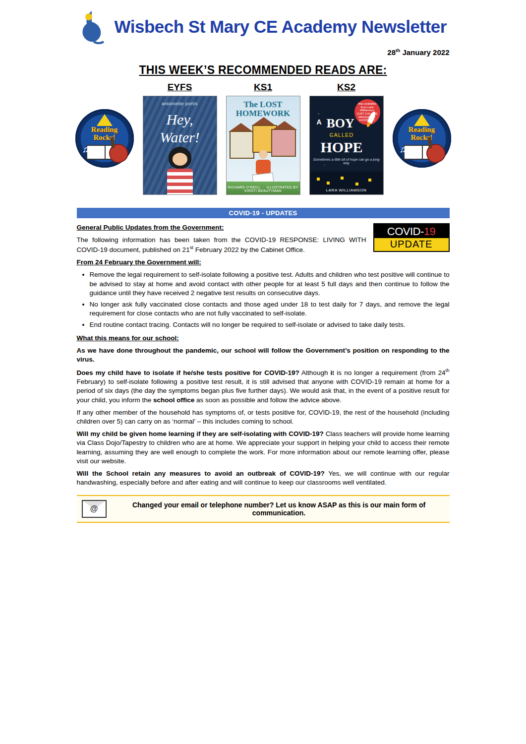Wisbech St Mary CE Academy Newsletter
28th January 2022
THIS WEEK’S RECOMMENDED READS ARE:
Reading
Rocks!
♫
EYFS
antoinette portis
Hey,
Water!
KS1
The LOST
HOMEWORK
RICHARD O’NEILL · ILLUSTRATED BY KIRSTI BEAUTYMAN
KS2
Also available
from Lara
Williamson
JUST CALL ME
SPAGHETTI-HOOP BOY
A
BOY
CALLED
HOPE
Sometimes a little bit of hope can go a long way
LARA WILLIAMSON
Reading
Rocks!
♫
COVID-19 - UPDATES
COVID-19
UPDATE
General Public Updates from the Government:
The following information has been taken from the COVID-19 RESPONSE: LIVING WITH COVID-19 document, published on 21st February 2022 by the Cabinet Office.
From 24 February the Government will:
Remove the legal requirement to self-isolate following a positive test. Adults and children who test positive will continue to be advised to stay at home and avoid contact with other people for at least 5 full days and then continue to follow the guidance until they have received 2 negative test results on consecutive days.
No longer ask fully vaccinated close contacts and those aged under 18 to test daily for 7 days, and remove the legal requirement for close contacts who are not fully vaccinated to self-isolate.
End routine contact tracing. Contacts will no longer be required to self-isolate or advised to take daily tests.
What this means for our school:
As we have done throughout the pandemic, our school will follow the Government’s position on responding to the virus.
Does my child have to isolate if he/she tests positive for COVID-19? Although it is no longer a requirement (from 24th February) to self-isolate following a positive test result, it is still advised that anyone with COVID-19 remain at home for a period of six days (the day the symptoms began plus five further days). We would ask that, in the event of a positive result for your child, you inform the school office as soon as possible and follow the advice above.
If any other member of the household has symptoms of, or tests positive for, COVID-19, the rest of the household (including children over 5) can carry on as ‘normal’ – this includes coming to school.
Will my child be given home learning if they are self-isolating with COVID-19? Class teachers will provide home learning via Class Dojo/Tapestry to children who are at home. We appreciate your support in helping your child to access their remote learning, assuming they are well enough to complete the work. For more information about our remote learning offer, please visit our website.
Will the School retain any measures to avoid an outbreak of COVID-19? Yes, we will continue with our regular handwashing, especially before and after eating and will continue to keep our classrooms well ventilated.
@
Changed your email or telephone number? Let us know ASAP as this is our main form of communication.